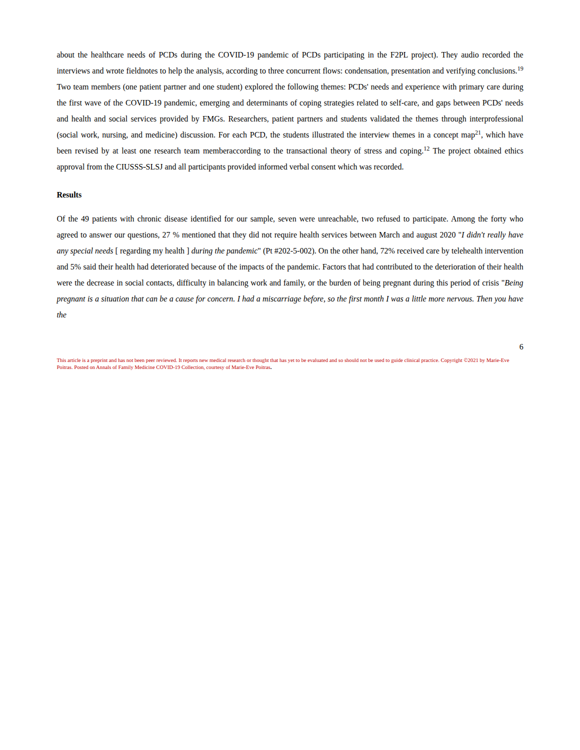about the healthcare needs of PCDs during the COVID-19 pandemic of PCDs participating in the F2PL project). They audio recorded the interviews and wrote fieldnotes to help the analysis, according to three concurrent flows: condensation, presentation and verifying conclusions.19 Two team members (one patient partner and one student) explored the following themes: PCDs' needs and experience with primary care during the first wave of the COVID-19 pandemic, emerging and determinants of coping strategies related to self-care, and gaps between PCDs' needs and health and social services provided by FMGs. Researchers, patient partners and students validated the themes through interprofessional (social work, nursing, and medicine) discussion. For each PCD, the students illustrated the interview themes in a concept map21, which have been revised by at least one research team memberaccording to the transactional theory of stress and coping.12 The project obtained ethics approval from the CIUSSS-SLSJ and all participants provided informed verbal consent which was recorded.
Results
Of the 49 patients with chronic disease identified for our sample, seven were unreachable, two refused to participate. Among the forty who agreed to answer our questions, 27 % mentioned that they did not require health services between March and august 2020 "I didn't really have any special needs [ regarding my health ] during the pandemic" (Pt #202-5-002). On the other hand, 72% received care by telehealth intervention and 5% said their health had deteriorated because of the impacts of the pandemic. Factors that had contributed to the deterioration of their health were the decrease in social contacts, difficulty in balancing work and family, or the burden of being pregnant during this period of crisis "Being pregnant is a situation that can be a cause for concern. I had a miscarriage before, so the first month I was a little more nervous. Then you have the
6
This article is a preprint and has not been peer reviewed. It reports new medical research or thought that has yet to be evaluated and so should not be used to guide clinical practice. Copyright ©2021 by Marie-Eve Poitras. Posted on Annals of Family Medicine COVID-19 Collection, courtesy of Marie-Eve Poitras.